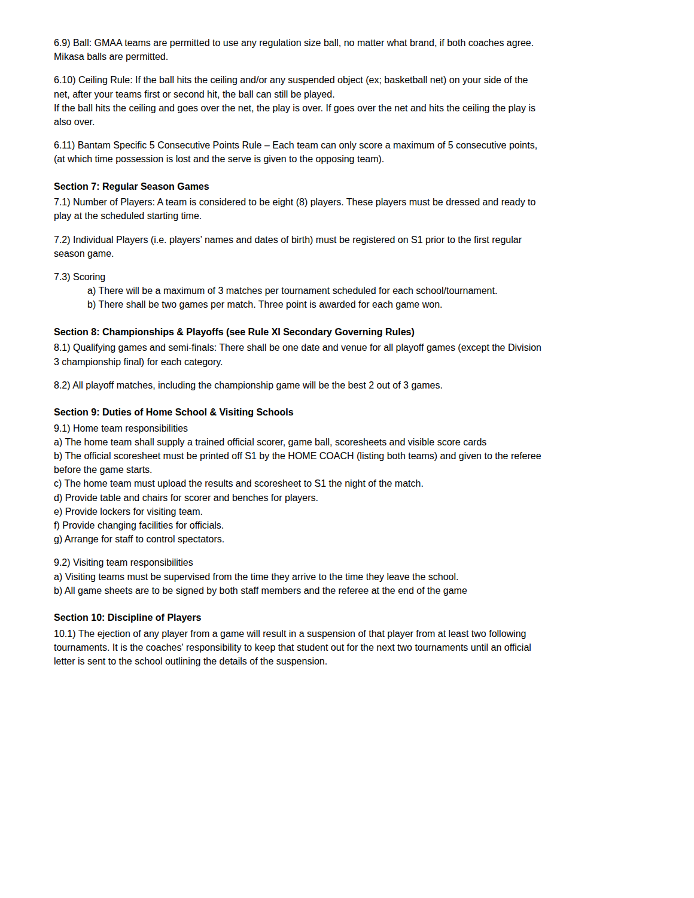6.9) Ball: GMAA teams are permitted to use any regulation size ball, no matter what brand, if both coaches agree. Mikasa balls are permitted.
6.10) Ceiling Rule: If the ball hits the ceiling and/or any suspended object (ex; basketball net) on your side of the net, after your teams first or second hit, the ball can still be played.
If the ball hits the ceiling and goes over the net, the play is over. If goes over the net and hits the ceiling the play is also over.
6.11) Bantam Specific 5 Consecutive Points Rule – Each team can only score a maximum of 5 consecutive points, (at which time possession is lost and the serve is given to the opposing team).
Section 7: Regular Season Games
7.1) Number of Players: A team is considered to be eight (8) players. These players must be dressed and ready to play at the scheduled starting time.
7.2) Individual Players (i.e. players’ names and dates of birth) must be registered on S1 prior to the first regular season game.
7.3) Scoring
a) There will be a maximum of 3 matches per tournament scheduled for each school/tournament.
b) There shall be two games per match. Three point is awarded for each game won.
Section 8: Championships & Playoffs (see Rule XI Secondary Governing Rules)
8.1) Qualifying games and semi-finals: There shall be one date and venue for all playoff games (except the Division 3 championship final) for each category.
8.2) All playoff matches, including the championship game will be the best 2 out of 3 games.
Section 9: Duties of Home School & Visiting Schools
9.1) Home team responsibilities
a) The home team shall supply a trained official scorer, game ball, scoresheets and visible score cards
b) The official scoresheet must be printed off S1 by the HOME COACH (listing both teams) and given to the referee before the game starts.
c) The home team must upload the results and scoresheet to S1 the night of the match.
d) Provide table and chairs for scorer and benches for players.
e) Provide lockers for visiting team.
f) Provide changing facilities for officials.
g) Arrange for staff to control spectators.
9.2) Visiting team responsibilities
a) Visiting teams must be supervised from the time they arrive to the time they leave the school.
b) All game sheets are to be signed by both staff members and the referee at the end of the game
Section 10: Discipline of Players
10.1) The ejection of any player from a game will result in a suspension of that player from at least two following tournaments. It is the coaches' responsibility to keep that student out for the next two tournaments until an official letter is sent to the school outlining the details of the suspension.